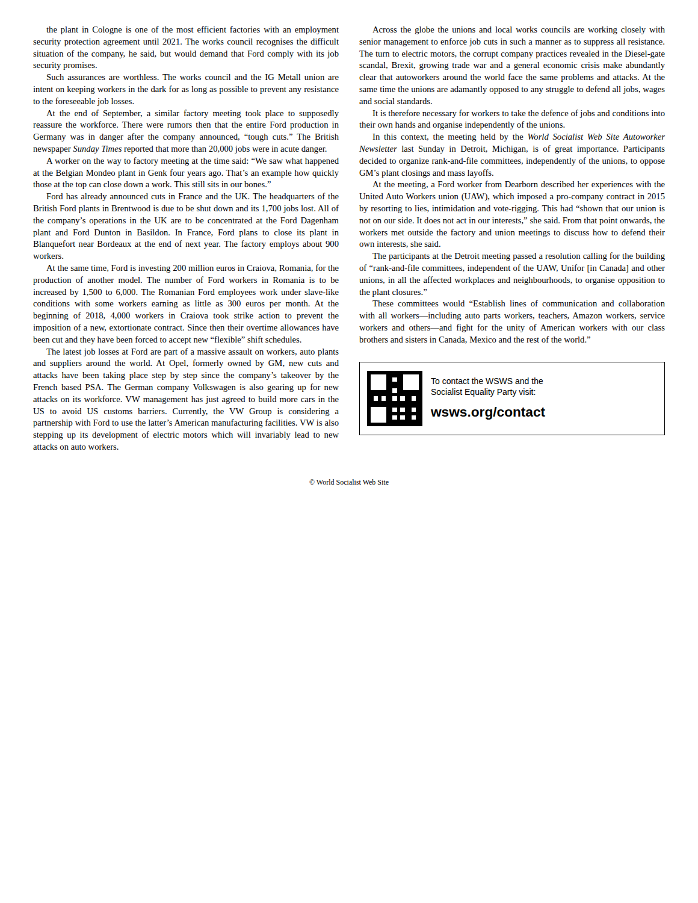the plant in Cologne is one of the most efficient factories with an employment security protection agreement until 2021. The works council recognises the difficult situation of the company, he said, but would demand that Ford comply with its job security promises.
Such assurances are worthless. The works council and the IG Metall union are intent on keeping workers in the dark for as long as possible to prevent any resistance to the foreseeable job losses.
At the end of September, a similar factory meeting took place to supposedly reassure the workforce. There were rumors then that the entire Ford production in Germany was in danger after the company announced, “tough cuts.” The British newspaper Sunday Times reported that more than 20,000 jobs were in acute danger.
A worker on the way to factory meeting at the time said: “We saw what happened at the Belgian Mondeo plant in Genk four years ago. That’s an example how quickly those at the top can close down a work. This still sits in our bones.”
Ford has already announced cuts in France and the UK. The headquarters of the British Ford plants in Brentwood is due to be shut down and its 1,700 jobs lost. All of the company’s operations in the UK are to be concentrated at the Ford Dagenham plant and Ford Dunton in Basildon. In France, Ford plans to close its plant in Blanquefort near Bordeaux at the end of next year. The factory employs about 900 workers.
At the same time, Ford is investing 200 million euros in Craiova, Romania, for the production of another model. The number of Ford workers in Romania is to be increased by 1,500 to 6,000. The Romanian Ford employees work under slave-like conditions with some workers earning as little as 300 euros per month. At the beginning of 2018, 4,000 workers in Craiova took strike action to prevent the imposition of a new, extortionate contract. Since then their overtime allowances have been cut and they have been forced to accept new “flexible” shift schedules.
The latest job losses at Ford are part of a massive assault on workers, auto plants and suppliers around the world. At Opel, formerly owned by GM, new cuts and attacks have been taking place step by step since the company’s takeover by the French based PSA. The German company Volkswagen is also gearing up for new attacks on its workforce. VW management has just agreed to build more cars in the US to avoid US customs barriers. Currently, the VW Group is considering a partnership with Ford to use the latter’s American manufacturing facilities. VW is also stepping up its development of electric motors which will invariably lead to new attacks on auto workers.
Across the globe the unions and local works councils are working closely with senior management to enforce job cuts in such a manner as to suppress all resistance. The turn to electric motors, the corrupt company practices revealed in the Diesel-gate scandal, Brexit, growing trade war and a general economic crisis make abundantly clear that autoworkers around the world face the same problems and attacks. At the same time the unions are adamantly opposed to any struggle to defend all jobs, wages and social standards.
It is therefore necessary for workers to take the defence of jobs and conditions into their own hands and organise independently of the unions.
In this context, the meeting held by the World Socialist Web Site Autoworker Newsletter last Sunday in Detroit, Michigan, is of great importance. Participants decided to organize rank-and-file committees, independently of the unions, to oppose GM’s plant closings and mass layoffs.
At the meeting, a Ford worker from Dearborn described her experiences with the United Auto Workers union (UAW), which imposed a pro-company contract in 2015 by resorting to lies, intimidation and vote-rigging. This had “shown that our union is not on our side. It does not act in our interests,” she said. From that point onwards, the workers met outside the factory and union meetings to discuss how to defend their own interests, she said.
The participants at the Detroit meeting passed a resolution calling for the building of “rank-and-file committees, independent of the UAW, Unifor [in Canada] and other unions, in all the affected workplaces and neighbourhoods, to organise opposition to the plant closures.”
These committees would “Establish lines of communication and collaboration with all workers—including auto parts workers, teachers, Amazon workers, service workers and others—and fight for the unity of American workers with our class brothers and sisters in Canada, Mexico and the rest of the world.”
To contact the WSWS and the
Socialist Equality Party visit: wsws.org/contact
© World Socialist Web Site